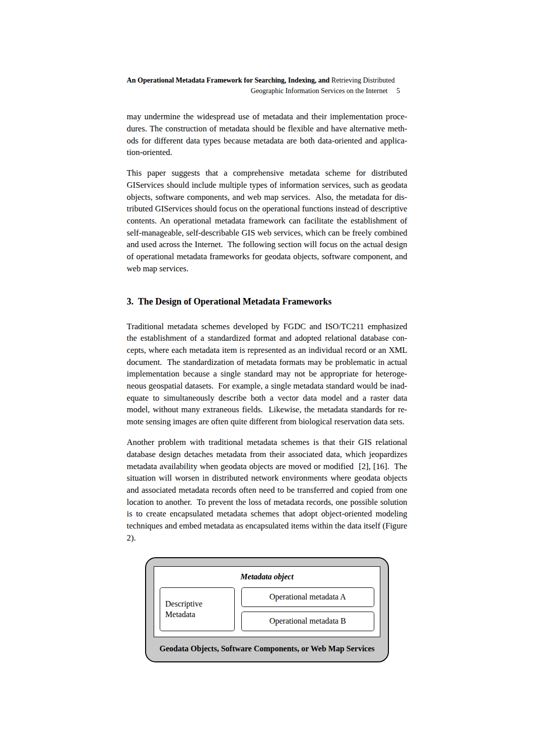An Operational Metadata Framework for Searching, Indexing, and Retrieving Distributed
Geographic Information Services on the Internet 5
may undermine the widespread use of metadata and their implementation procedures. The construction of metadata should be flexible and have alternative methods for different data types because metadata are both data-oriented and application-oriented.
This paper suggests that a comprehensive metadata scheme for distributed GIServices should include multiple types of information services, such as geodata objects, software components, and web map services. Also, the metadata for distributed GIServices should focus on the operational functions instead of descriptive contents. An operational metadata framework can facilitate the establishment of self-manageable, self-describable GIS web services, which can be freely combined and used across the Internet. The following section will focus on the actual design of operational metadata frameworks for geodata objects, software component, and web map services.
3. The Design of Operational Metadata Frameworks
Traditional metadata schemes developed by FGDC and ISO/TC211 emphasized the establishment of a standardized format and adopted relational database concepts, where each metadata item is represented as an individual record or an XML document. The standardization of metadata formats may be problematic in actual implementation because a single standard may not be appropriate for heterogeneous geospatial datasets. For example, a single metadata standard would be inadequate to simultaneously describe both a vector data model and a raster data model, without many extraneous fields. Likewise, the metadata standards for remote sensing images are often quite different from biological reservation data sets.
Another problem with traditional metadata schemes is that their GIS relational database design detaches metadata from their associated data, which jeopardizes metadata availability when geodata objects are moved or modified [2], [16]. The situation will worsen in distributed network environments where geodata objects and associated metadata records often need to be transferred and copied from one location to another. To prevent the loss of metadata records, one possible solution is to create encapsulated metadata schemes that adopt object-oriented modeling techniques and embed metadata as encapsulated items within the data itself (Figure 2).
Metadata object
Descriptive
Metadata
Operational metadata A
Operational metadata B
Geodata Objects, Software Components, or Web Map Services